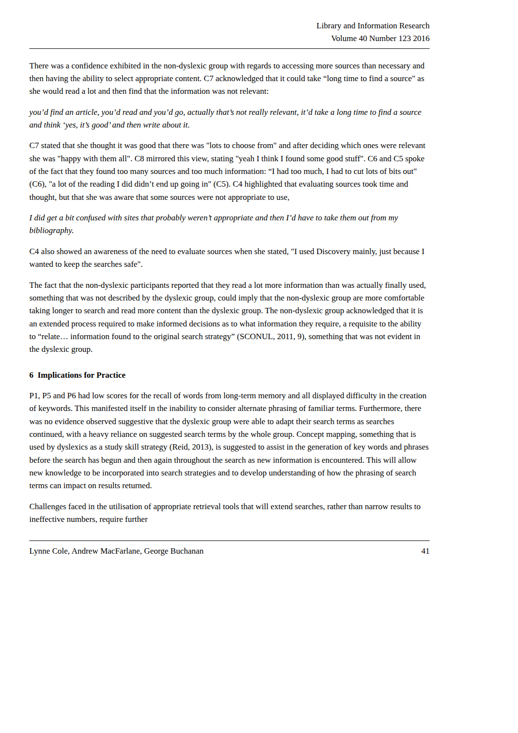Library and Information Research Volume 40 Number 123 2016
There was a confidence exhibited in the non-dyslexic group with regards to accessing more sources than necessary and then having the ability to select appropriate content. C7 acknowledged that it could take “long time to find a source" as she would read a lot and then find that the information was not relevant:
you’d find an article, you’d read and you’d go, actually that’s not really relevant, it’d take a long time to find a source and think ‘yes, it’s good’ and then write about it.
C7 stated that she thought it was good that there was "lots to choose from" and after deciding which ones were relevant she was "happy with them all". C8 mirrored this view, stating "yeah I think I found some good stuff". C6 and C5 spoke of the fact that they found too many sources and too much information: “I had too much, I had to cut lots of bits out" (C6), "a lot of the reading I did didn’t end up going in" (C5). C4 highlighted that evaluating sources took time and thought, but that she was aware that some sources were not appropriate to use,
I did get a bit confused with sites that probably weren’t appropriate and then I’d have to take them out from my bibliography.
C4 also showed an awareness of the need to evaluate sources when she stated, "I used Discovery mainly, just because I wanted to keep the searches safe".
The fact that the non-dyslexic participants reported that they read a lot more information than was actually finally used, something that was not described by the dyslexic group, could imply that the non-dyslexic group are more comfortable taking longer to search and read more content than the dyslexic group. The non-dyslexic group acknowledged that it is an extended process required to make informed decisions as to what information they require, a requisite to the ability to “relate… information found to the original search strategy” (SCONUL, 2011, 9), something that was not evident in the dyslexic group.
6 Implications for Practice
P1, P5 and P6 had low scores for the recall of words from long-term memory and all displayed difficulty in the creation of keywords. This manifested itself in the inability to consider alternate phrasing of familiar terms. Furthermore, there was no evidence observed suggestive that the dyslexic group were able to adapt their search terms as searches continued, with a heavy reliance on suggested search terms by the whole group. Concept mapping, something that is used by dyslexics as a study skill strategy (Reid, 2013), is suggested to assist in the generation of key words and phrases before the search has begun and then again throughout the search as new information is encountered. This will allow new knowledge to be incorporated into search strategies and to develop understanding of how the phrasing of search terms can impact on results returned.
Challenges faced in the utilisation of appropriate retrieval tools that will extend searches, rather than narrow results to ineffective numbers, require further
Lynne Cole, Andrew MacFarlane, George Buchanan 41